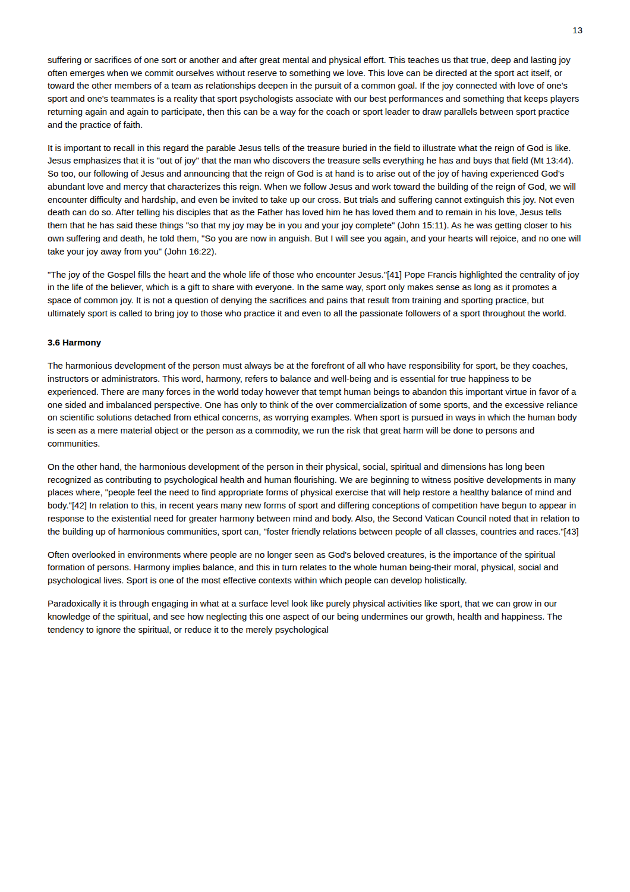13
suffering or sacrifices of one sort or another and after great mental and physical effort. This teaches us that true, deep and lasting joy often emerges when we commit ourselves without reserve to something we love. This love can be directed at the sport act itself, or toward the other members of a team as relationships deepen in the pursuit of a common goal. If the joy connected with love of one's sport and one's teammates is a reality that sport psychologists associate with our best performances and something that keeps players returning again and again to participate, then this can be a way for the coach or sport leader to draw parallels between sport practice and the practice of faith.
It is important to recall in this regard the parable Jesus tells of the treasure buried in the field to illustrate what the reign of God is like. Jesus emphasizes that it is "out of joy" that the man who discovers the treasure sells everything he has and buys that field (Mt 13:44). So too, our following of Jesus and announcing that the reign of God is at hand is to arise out of the joy of having experienced God's abundant love and mercy that characterizes this reign. When we follow Jesus and work toward the building of the reign of God, we will encounter difficulty and hardship, and even be invited to take up our cross. But trials and suffering cannot extinguish this joy. Not even death can do so. After telling his disciples that as the Father has loved him he has loved them and to remain in his love, Jesus tells them that he has said these things "so that my joy may be in you and your joy complete" (John 15:11). As he was getting closer to his own suffering and death, he told them, "So you are now in anguish. But I will see you again, and your hearts will rejoice, and no one will take your joy away from you" (John 16:22).
"The joy of the Gospel fills the heart and the whole life of those who encounter Jesus."[41] Pope Francis highlighted the centrality of joy in the life of the believer, which is a gift to share with everyone. In the same way, sport only makes sense as long as it promotes a space of common joy. It is not a question of denying the sacrifices and pains that result from training and sporting practice, but ultimately sport is called to bring joy to those who practice it and even to all the passionate followers of a sport throughout the world.
3.6 Harmony
The harmonious development of the person must always be at the forefront of all who have responsibility for sport, be they coaches, instructors or administrators. This word, harmony, refers to balance and well-being and is essential for true happiness to be experienced. There are many forces in the world today however that tempt human beings to abandon this important virtue in favor of a one sided and imbalanced perspective. One has only to think of the over commercialization of some sports, and the excessive reliance on scientific solutions detached from ethical concerns, as worrying examples. When sport is pursued in ways in which the human body is seen as a mere material object or the person as a commodity, we run the risk that great harm will be done to persons and communities.
On the other hand, the harmonious development of the person in their physical, social, spiritual and dimensions has long been recognized as contributing to psychological health and human flourishing. We are beginning to witness positive developments in many places where, "people feel the need to find appropriate forms of physical exercise that will help restore a healthy balance of mind and body."[42] In relation to this, in recent years many new forms of sport and differing conceptions of competition have begun to appear in response to the existential need for greater harmony between mind and body. Also, the Second Vatican Council noted that in relation to the building up of harmonious communities, sport can, "foster friendly relations between people of all classes, countries and races."[43]
Often overlooked in environments where people are no longer seen as God's beloved creatures, is the importance of the spiritual formation of persons. Harmony implies balance, and this in turn relates to the whole human being-their moral, physical, social and psychological lives. Sport is one of the most effective contexts within which people can develop holistically.
Paradoxically it is through engaging in what at a surface level look like purely physical activities like sport, that we can grow in our knowledge of the spiritual, and see how neglecting this one aspect of our being undermines our growth, health and happiness. The tendency to ignore the spiritual, or reduce it to the merely psychological